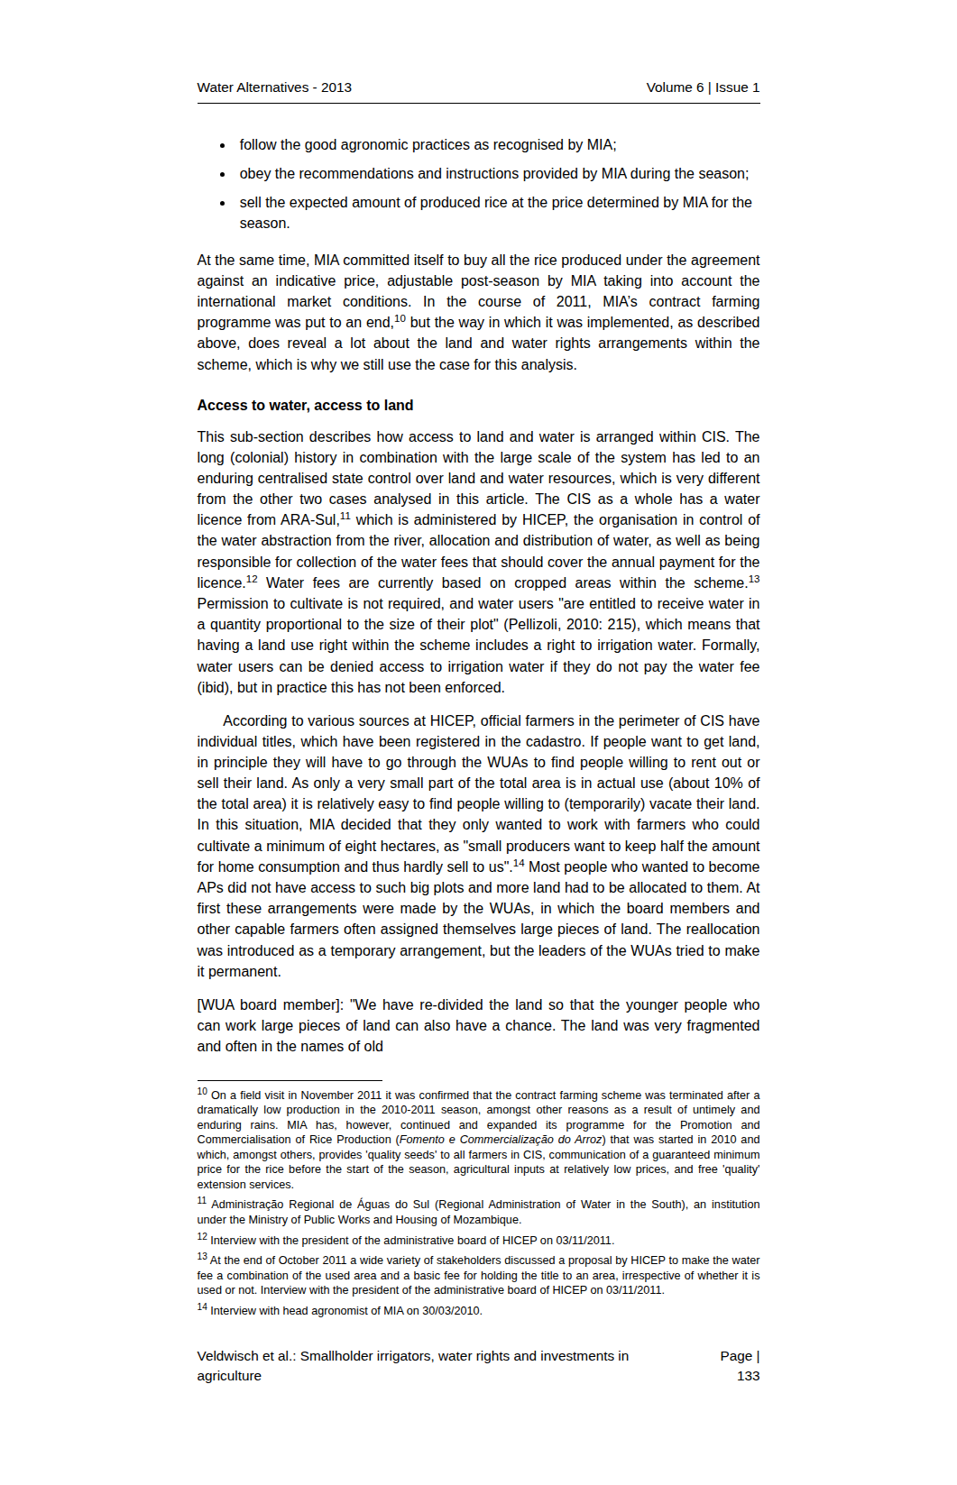Water Alternatives - 2013
Volume 6 | Issue 1
follow the good agronomic practices as recognised by MIA;
obey the recommendations and instructions provided by MIA during the season;
sell the expected amount of produced rice at the price determined by MIA for the season.
At the same time, MIA committed itself to buy all the rice produced under the agreement against an indicative price, adjustable post-season by MIA taking into account the international market conditions. In the course of 2011, MIA’s contract farming programme was put to an end,10 but the way in which it was implemented, as described above, does reveal a lot about the land and water rights arrangements within the scheme, which is why we still use the case for this analysis.
Access to water, access to land
This sub-section describes how access to land and water is arranged within CIS. The long (colonial) history in combination with the large scale of the system has led to an enduring centralised state control over land and water resources, which is very different from the other two cases analysed in this article. The CIS as a whole has a water licence from ARA-Sul,11 which is administered by HICEP, the organisation in control of the water abstraction from the river, allocation and distribution of water, as well as being responsible for collection of the water fees that should cover the annual payment for the licence.12 Water fees are currently based on cropped areas within the scheme.13 Permission to cultivate is not required, and water users "are entitled to receive water in a quantity proportional to the size of their plot" (Pellizoli, 2010: 215), which means that having a land use right within the scheme includes a right to irrigation water. Formally, water users can be denied access to irrigation water if they do not pay the water fee (ibid), but in practice this has not been enforced.
According to various sources at HICEP, official farmers in the perimeter of CIS have individual titles, which have been registered in the cadastro. If people want to get land, in principle they will have to go through the WUAs to find people willing to rent out or sell their land. As only a very small part of the total area is in actual use (about 10% of the total area) it is relatively easy to find people willing to (temporarily) vacate their land. In this situation, MIA decided that they only wanted to work with farmers who could cultivate a minimum of eight hectares, as "small producers want to keep half the amount for home consumption and thus hardly sell to us".14 Most people who wanted to become APs did not have access to such big plots and more land had to be allocated to them. At first these arrangements were made by the WUAs, in which the board members and other capable farmers often assigned themselves large pieces of land. The reallocation was introduced as a temporary arrangement, but the leaders of the WUAs tried to make it permanent.
[WUA board member]: "We have re-divided the land so that the younger people who can work large pieces of land can also have a chance. The land was very fragmented and often in the names of old
10 On a field visit in November 2011 it was confirmed that the contract farming scheme was terminated after a dramatically low production in the 2010-2011 season, amongst other reasons as a result of untimely and enduring rains. MIA has, however, continued and expanded its programme for the Promotion and Commercialisation of Rice Production (Fomento e Commercialização do Arroz) that was started in 2010 and which, amongst others, provides 'quality seeds' to all farmers in CIS, communication of a guaranteed minimum price for the rice before the start of the season, agricultural inputs at relatively low prices, and free 'quality' extension services.
11 Administração Regional de Águas do Sul (Regional Administration of Water in the South), an institution under the Ministry of Public Works and Housing of Mozambique.
12 Interview with the president of the administrative board of HICEP on 03/11/2011.
13 At the end of October 2011 a wide variety of stakeholders discussed a proposal by HICEP to make the water fee a combination of the used area and a basic fee for holding the title to an area, irrespective of whether it is used or not. Interview with the president of the administrative board of HICEP on 03/11/2011.
14 Interview with head agronomist of MIA on 30/03/2010.
Veldwisch et al.: Smallholder irrigators, water rights and investments in agriculture
Page | 133